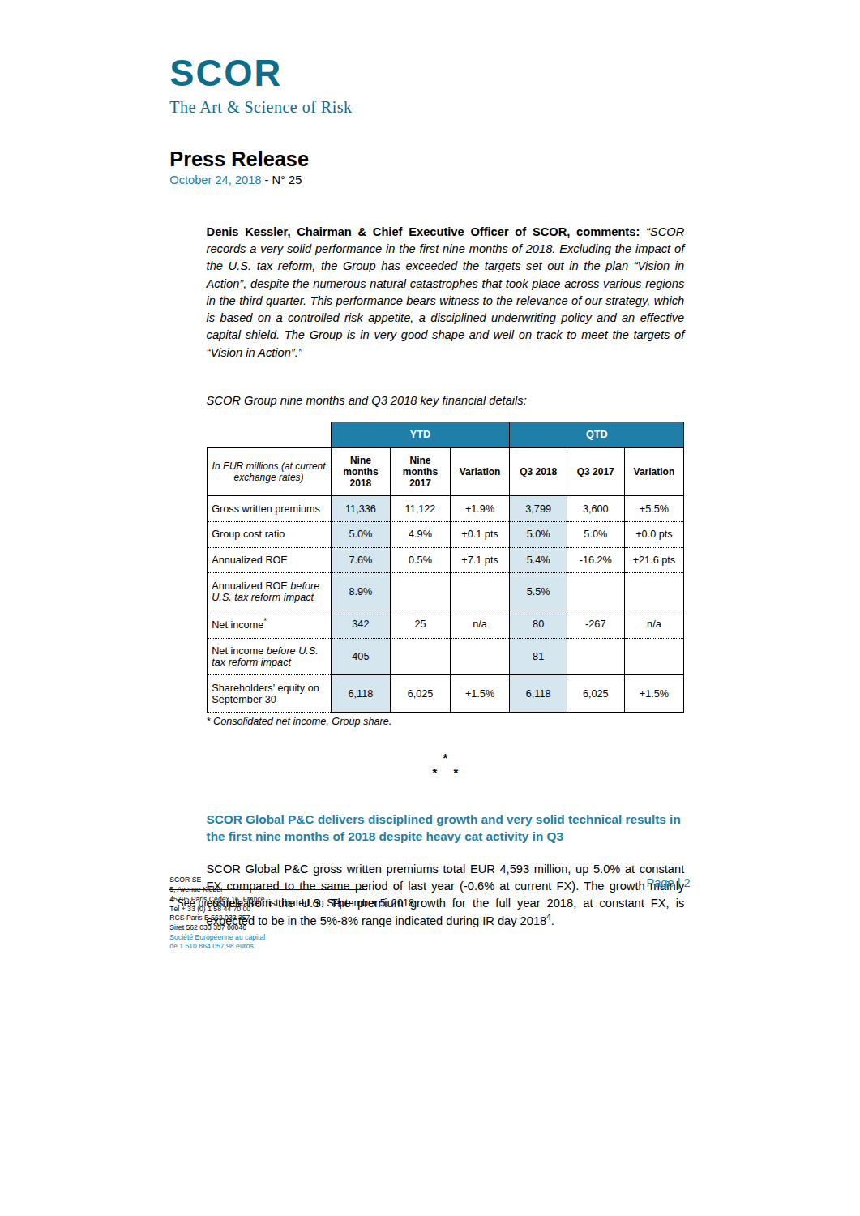SCOR
The Art & Science of Risk
Press Release
October 24, 2018 - N° 25
Denis Kessler, Chairman & Chief Executive Officer of SCOR, comments: “SCOR records a very solid performance in the first nine months of 2018. Excluding the impact of the U.S. tax reform, the Group has exceeded the targets set out in the plan “Vision in Action”, despite the numerous natural catastrophes that took place across various regions in the third quarter. This performance bears witness to the relevance of our strategy, which is based on a controlled risk appetite, a disciplined underwriting policy and an effective capital shield. The Group is in very good shape and well on track to meet the targets of “Vision in Action”.”
SCOR Group nine months and Q3 2018 key financial details:
| | YTD | QTD |
| --- | --- | --- |
| In EUR millions (at current exchange rates) | Nine months 2018 | Nine months 2017 | Variation | Q3 2018 | Q3 2017 | Variation |
| Gross written premiums | 11,336 | 11,122 | +1.9% | 3,799 | 3,600 | +5.5% |
| Group cost ratio | 5.0% | 4.9% | +0.1 pts | 5.0% | 5.0% | +0.0 pts |
| Annualized ROE | 7.6% | 0.5% | +7.1 pts | 5.4% | -16.2% | +21.6 pts |
| Annualized ROE before U.S. tax reform impact | 8.9% | | | 5.5% | | |
| Net income * | 342 | 25 | n/a | 80 | -267 | n/a |
| Net income before U.S. tax reform impact | 405 | | | 81 | | |
| Shareholders’ equity on September 30 | 6,118 | 6,025 | +1.5% | 6,118 | 6,025 | +1.5% |
* Consolidated net income, Group share.
*
* *
SCOR Global P&C delivers disciplined growth and very solid technical results in the first nine months of 2018 despite heavy cat activity in Q3
SCOR Global P&C gross written premiums total EUR 4,593 million, up 5.0% at constant FX compared to the same period of last year (-0.6% at current FX). The growth mainly comes from the U.S. The premium growth for the full year 2018, at constant FX, is expected to be in the 5%-8% range indicated during IR day 20184.
4 See press release distributed on September 5, 2018.
SCOR SE
5, Avenue Kléber
75795 Paris Cedex 16, France
Tél + 33 (0) 1 58 44 70 00
RCS Paris B 562 033 357
Siret 562 033 357 00046
Société Européenne au capital
de 1 510 864 057,98 euros
Page | 2